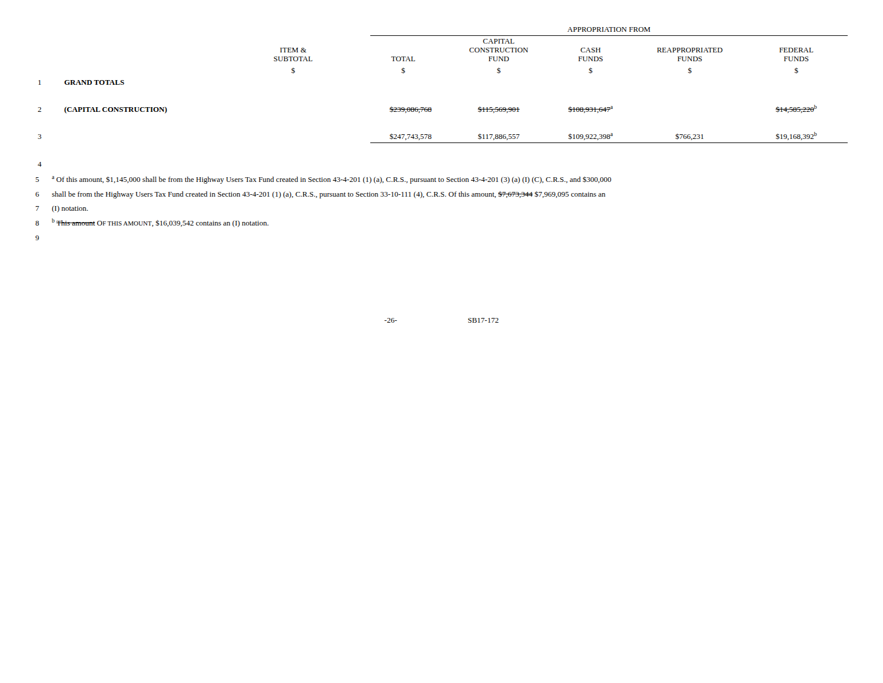| | | | | | APPROPRIATION FROM |
| | | ITEM & SUBTOTAL | TOTAL | CAPITAL CONSTRUCTION FUND | CASH FUNDS | REAPPROPRIATED FUNDS | FEDERAL FUNDS |
| | | $ | $ | $ | $ | $ | $ |
| 1 | GRAND TOTALS | |
| 2 | (CAPITAL CONSTRUCTION) | | | | $239,086,768 | $115,569,901 | $108,931,647 a | | $14,585,220 b |
| 3 | | | | | $247,743,578 | $117,886,557 | $109,922,398 a | $766,231 | $19,168,392 b |
| 4 | |
5
a Of this amount, $1,145,000 shall be from the Highway Users Tax Fund created in Section 43-4-201 (1) (a), C.R.S., pursuant to Section 43-4-201 (3) (a) (I) (C), C.R.S., and $300,000
6
shall be from the Highway Users Tax Fund created in Section 43-4-201 (1) (a), C.R.S., pursuant to Section 33-10-111 (4), C.R.S. Of this amount, $7,673,344 $7,969,095 contains an
7
(I) notation.
8
b This amount OF THIS AMOUNT, $16,039,542 contains an (I) notation.
9
-26-SB17-172